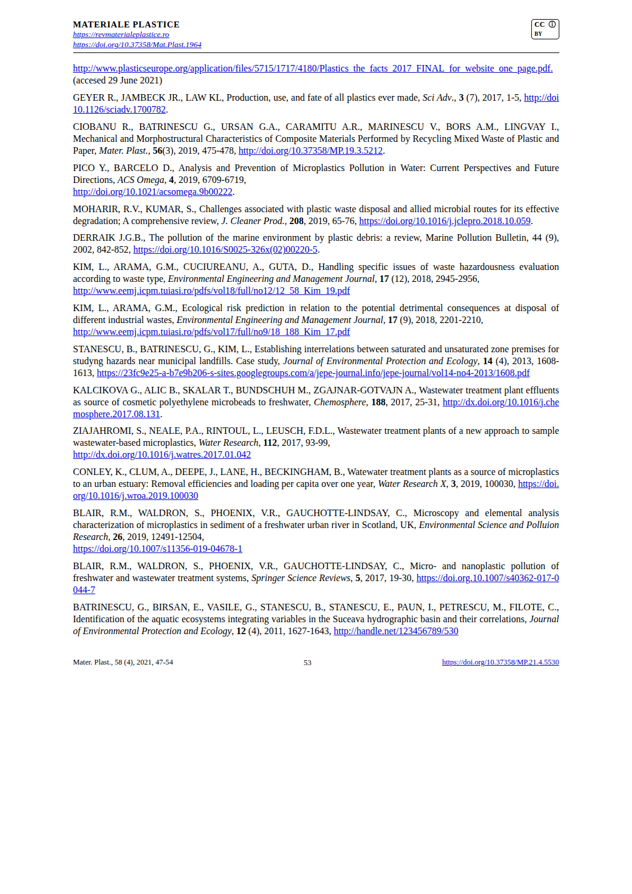MATERIALE PLASTICE
https://revmaterialeplastice.ro
https://doi.org/10.37358/Mat.Plast.1964
CC ⓘ
BY
http://www.plasticseurope.org/application/files/5715/1717/4180/Plastics_the_facts_2017_FINAL_for_website_one_page.pdf. (accesed 29 June 2021)
GEYER R., JAMBECK JR., LAW KL, Production, use, and fate of all plastics ever made, Sci Adv., 3 (7), 2017, 1-5, http://doi 10.1126/sciadv.1700782.
CIOBANU R., BATRINESCU G., URSAN G.A., CARAMITU A.R., MARINESCU V., BORS A.M., LINGVAY I., Mechanical and Morphostructural Characteristics of Composite Materials Performed by Recycling Mixed Waste of Plastic and Paper, Mater. Plast., 56(3), 2019, 475-478, http://doi.org/10.37358/MP.19.3.5212.
PICO Y., BARCELO D., Analysis and Prevention of Microplastics Pollution in Water: Current Perspectives and Future Directions, ACS Omega, 4, 2019, 6709-6719,
http://doi.org/10.1021/acsomega.9b00222.
MOHARIR, R.V., KUMAR, S., Challenges associated with plastic waste disposal and allied microbial routes for its effective degradation; A comprehensive review, J. Cleaner Prod., 208, 2019, 65-76, https://doi.org/10.1016/j.jclepro.2018.10.059.
DERRAIK J.G.B., The pollution of the marine environment by plastic debris: a review, Marine Pollution Bulletin, 44 (9), 2002, 842-852, https://doi.org/10.1016/S0025-326x(02)00220-5.
KIM, L., ARAMA, G.M., CUCIUREANU, A., GUTA, D., Handling specific issues of waste hazardousness evaluation according to waste type, Environmental Engineering and Management Journal, 17 (12), 2018, 2945-2956,
http://www.eemj.icpm.tuiasi.ro/pdfs/vol18/full/no12/12_58_Kim_19.pdf
KIM, L., ARAMA, G.M., Ecological risk prediction in relation to the potential detrimental consequences at disposal of different industrial wastes, Environmental Engineering and Management Journal, 17 (9), 2018, 2201-2210,
http://www.eemj.icpm.tuiasi.ro/pdfs/vol17/full/no9/18_188_Kim_17.pdf
STANESCU, B., BATRINESCU, G., KIM, L., Establishing interrelations between saturated and unsaturated zone premises for studyng hazards near municipal landfills. Case study, Journal of Environmental Protection and Ecology, 14 (4), 2013, 1608-1613, https://23fc9e25-a-b7e9b206-s-sites.googlegroups.com/a/jepe-journal.info/jepe-journal/vol14-no4-2013/1608.pdf
KALCIKOVA G., ALIC B., SKALAR T., BUNDSCHUH M., ZGAJNAR-GOTVAJN A., Wastewater treatment plant effluents as source of cosmetic polyethylene microbeads to freshwater, Chemosphere, 188, 2017, 25-31, http://dx.doi.org/10.1016/j.chemosphere.2017.08.131.
ZIAJAHROMI, S., NEALE, P.A., RINTOUL, L., LEUSCH, F.D.L., Wastewater treatment plants of a new approach to sample wastewater-based microplastics, Water Research, 112, 2017, 93-99,
http://dx.doi.org/10.1016/j.watres.2017.01.042
CONLEY, K., CLUM, A., DEEPE, J., LANE, H., BECKINGHAM, B., Watewater treatment plants as a source of microplastics to an urban estuary: Removal efficiencies and loading per capita over one year, Water Research X, 3, 2019, 100030, https://doi.org/10.1016/j.wroa.2019.100030
BLAIR, R.M., WALDRON, S., PHOENIX, V.R., GAUCHOTTE-LINDSAY, C., Microscopy and elemental analysis characterization of microplastics in sediment of a freshwater urban river in Scotland, UK, Environmental Science and Polluion Research, 26, 2019, 12491-12504,
https://doi.org/10.1007/s11356-019-04678-1
BLAIR, R.M., WALDRON, S., PHOENIX, V.R., GAUCHOTTE-LINDSAY, C., Micro- and nanoplastic pollution of freshwater and wastewater treatment systems, Springer Science Reviews, 5, 2017, 19-30, https://doi.org.10.1007/s40362-017-0044-7
BATRINESCU, G., BIRSAN, E., VASILE, G., STANESCU, B., STANESCU, E., PAUN, I., PETRESCU, M., FILOTE, C., Identification of the aquatic ecosystems integrating variables in the Suceava hydrographic basin and their correlations, Journal of Environmental Protection and Ecology, 12 (4), 2011, 1627-1643, http://handle.net/123456789/530
Mater. Plast., 58 (4), 2021, 47-54
53
https://doi.org/10.37358/MP.21.4.5530